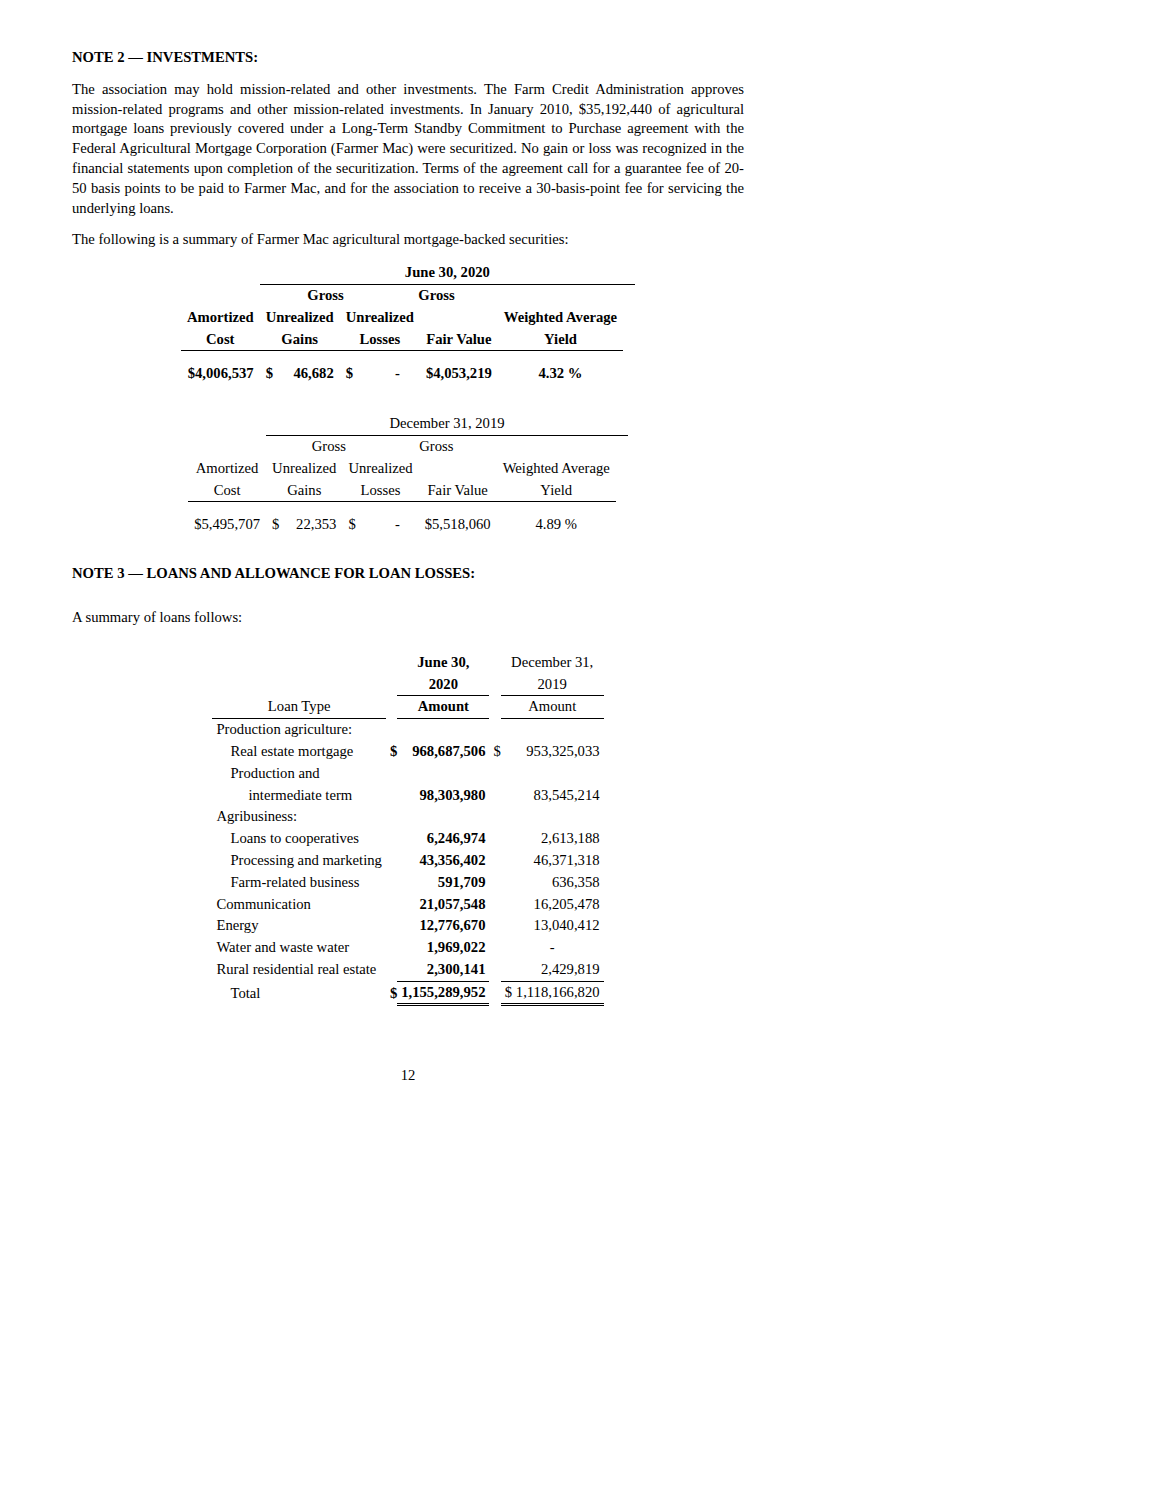NOTE 2 — INVESTMENTS:
The association may hold mission-related and other investments. The Farm Credit Administration approves mission-related programs and other mission-related investments. In January 2010, $35,192,440 of agricultural mortgage loans previously covered under a Long-Term Standby Commitment to Purchase agreement with the Federal Agricultural Mortgage Corporation (Farmer Mac) were securitized. No gain or loss was recognized in the financial statements upon completion of the securitization. Terms of the agreement call for a guarantee fee of 20-50 basis points to be paid to Farmer Mac, and for the association to receive a 30-basis-point fee for servicing the underlying loans.
The following is a summary of Farmer Mac agricultural mortgage-backed securities:
| | June 30, 2020 |
| | | Gross | Gross | | |
| Amortized | Unrealized | Unrealized | | Weighted Average |
| Cost | Gains | Losses | Fair Value | Yield |
| $4,006,537 | $ | 46,682 | $ | - | $4,053,219 | 4.32 % |
| | December 31, 2019 |
| | | Gross | Gross | | |
| Amortized | Unrealized | Unrealized | | Weighted Average |
| Cost | Gains | Losses | Fair Value | Yield |
| $5,495,707 | $ | 22,353 | $ | - | $5,518,060 | 4.89 % |
NOTE 3 — LOANS AND ALLOWANCE FOR LOAN LOSSES:
A summary of loans follows:
| | | June 30, | | December 31, |
| | | 2020 | | 2019 |
| Loan Type | | Amount | | Amount |
| Production agriculture: | | | | |
| Real estate mortgage | $ | 968,687,506 | $ | 953,325,033 |
| Production and | | | | |
| intermediate term | | 98,303,980 | | 83,545,214 |
| Agribusiness: | | | | |
| Loans to cooperatives | | 6,246,974 | | 2,613,188 |
| Processing and marketing | | 43,356,402 | | 46,371,318 |
| Farm-related business | | 591,709 | | 636,358 |
| Communication | | 21,057,548 | | 16,205,478 |
| Energy | | 12,776,670 | | 13,040,412 |
| Water and waste water | | 1,969,022 | | - |
| Rural residential real estate | | 2,300,141 | | 2,429,819 |
| Total | $ | 1,155,289,952 | | $ 1,118,166,820 |
12